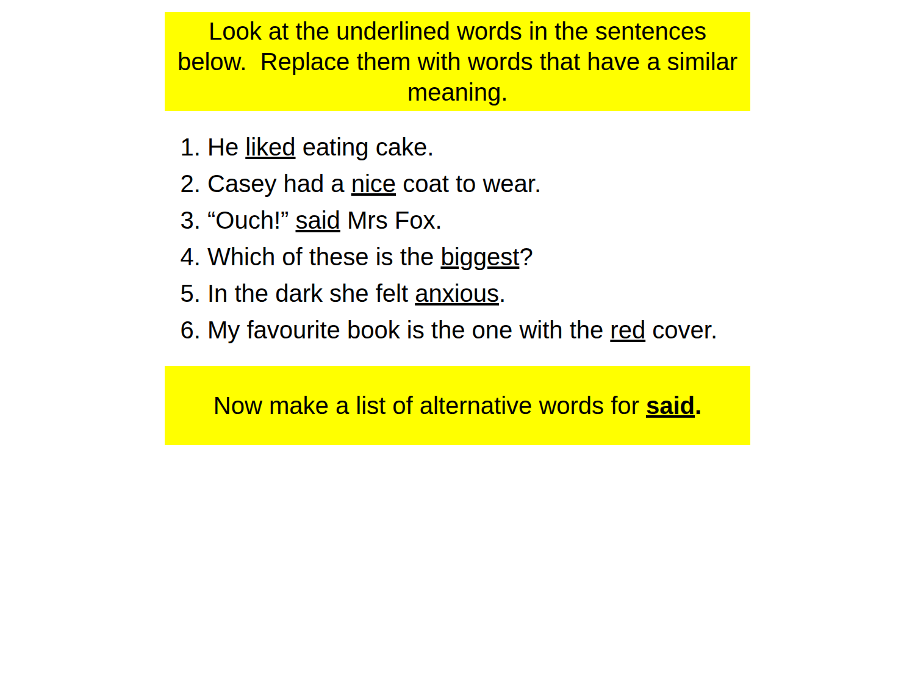Look at the underlined words in the sentences below. Replace them with words that have a similar meaning.
He liked eating cake.
Casey had a nice coat to wear.
“Ouch!” said Mrs Fox.
Which of these is the biggest?
In the dark she felt anxious.
My favourite book is the one with the red cover.
Now make a list of alternative words for said.